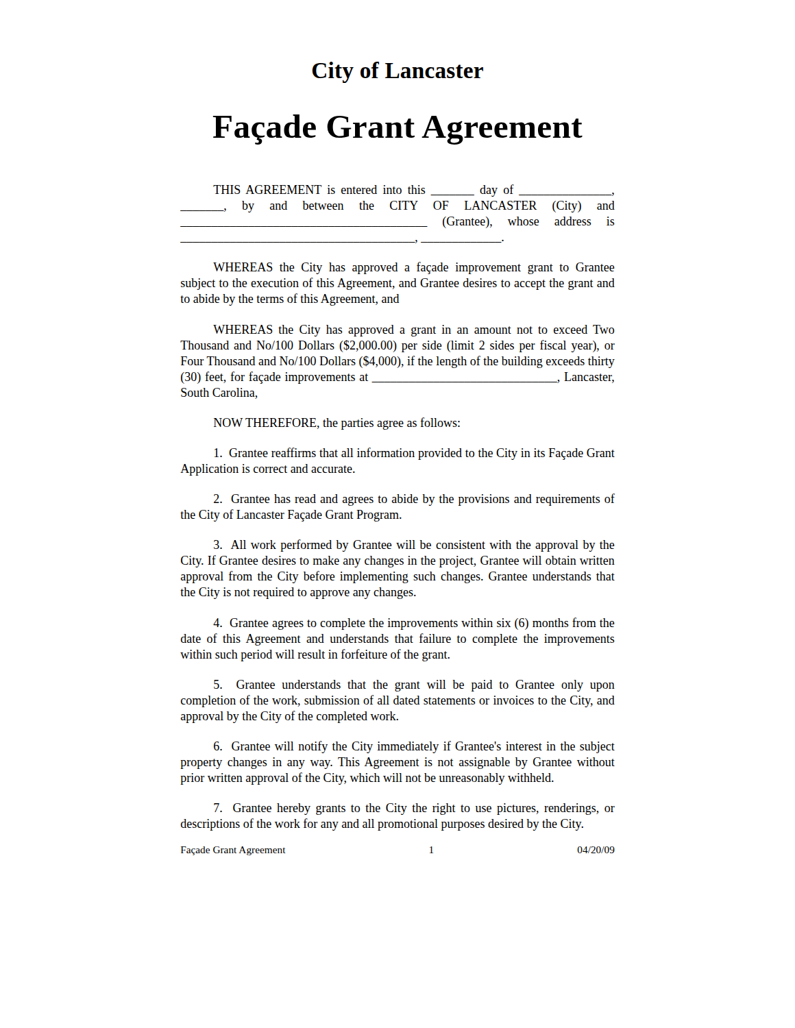City of Lancaster
Façade Grant Agreement
THIS AGREEMENT is entered into this _______ day of _______________, _______, by and between the CITY OF LANCASTER (City) and ________________________________________ (Grantee), whose address is ______________________________________, _____________.
WHEREAS the City has approved a façade improvement grant to Grantee subject to the execution of this Agreement, and Grantee desires to accept the grant and to abide by the terms of this Agreement, and
WHEREAS the City has approved a grant in an amount not to exceed Two Thousand and No/100 Dollars ($2,000.00) per side (limit 2 sides per fiscal year), or Four Thousand and No/100 Dollars ($4,000), if the length of the building exceeds thirty (30) feet, for façade improvements at ______________________________, Lancaster, South Carolina,
NOW THEREFORE, the parties agree as follows:
1. Grantee reaffirms that all information provided to the City in its Façade Grant Application is correct and accurate.
2. Grantee has read and agrees to abide by the provisions and requirements of the City of Lancaster Façade Grant Program.
3. All work performed by Grantee will be consistent with the approval by the City. If Grantee desires to make any changes in the project, Grantee will obtain written approval from the City before implementing such changes. Grantee understands that the City is not required to approve any changes.
4. Grantee agrees to complete the improvements within six (6) months from the date of this Agreement and understands that failure to complete the improvements within such period will result in forfeiture of the grant.
5. Grantee understands that the grant will be paid to Grantee only upon completion of the work, submission of all dated statements or invoices to the City, and approval by the City of the completed work.
6. Grantee will notify the City immediately if Grantee's interest in the subject property changes in any way. This Agreement is not assignable by Grantee without prior written approval of the City, which will not be unreasonably withheld.
7. Grantee hereby grants to the City the right to use pictures, renderings, or descriptions of the work for any and all promotional purposes desired by the City.
Façade Grant Agreement 1 04/20/09